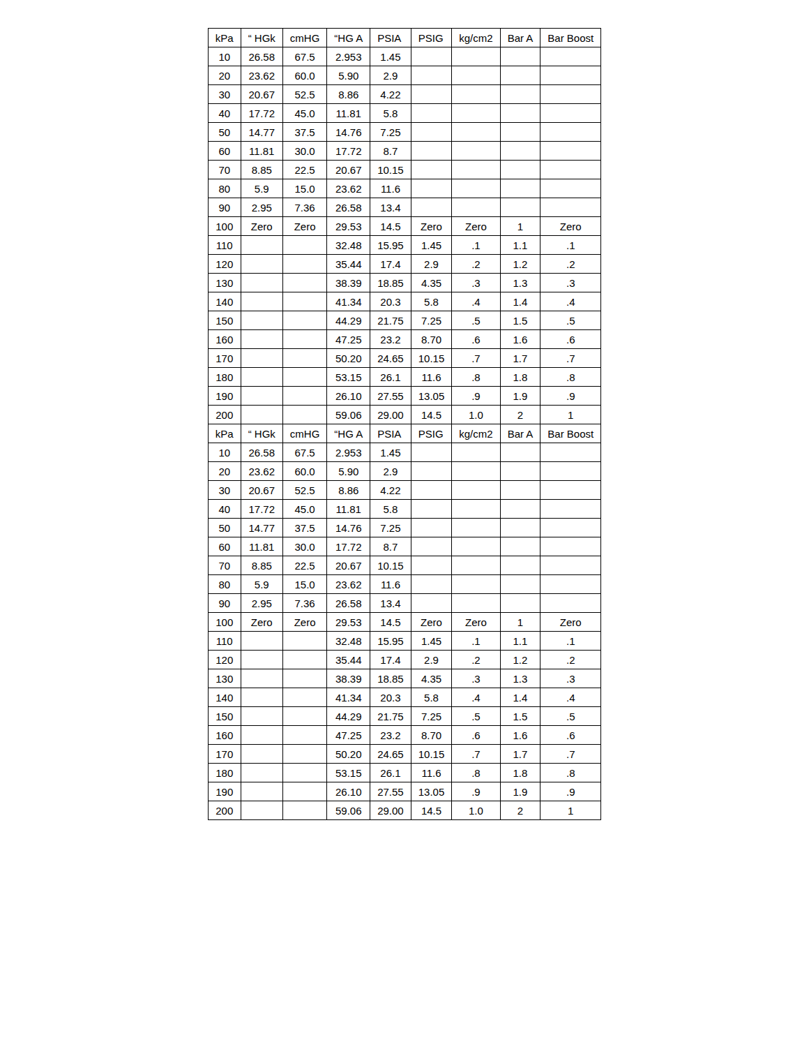| kPa | “ HGk | cmHG | “HG A | PSIA | PSIG | kg/cm2 | Bar A | Bar Boost |
| --- | --- | --- | --- | --- | --- | --- | --- | --- |
| 10 | 26.58 | 67.5 | 2.953 | 1.45 | | | | |
| 20 | 23.62 | 60.0 | 5.90 | 2.9 | | | | |
| 30 | 20.67 | 52.5 | 8.86 | 4.22 | | | | |
| 40 | 17.72 | 45.0 | 11.81 | 5.8 | | | | |
| 50 | 14.77 | 37.5 | 14.76 | 7.25 | | | | |
| 60 | 11.81 | 30.0 | 17.72 | 8.7 | | | | |
| 70 | 8.85 | 22.5 | 20.67 | 10.15 | | | | |
| 80 | 5.9 | 15.0 | 23.62 | 11.6 | | | | |
| 90 | 2.95 | 7.36 | 26.58 | 13.4 | | | | |
| 100 | Zero | Zero | 29.53 | 14.5 | Zero | Zero | 1 | Zero |
| 110 | | | 32.48 | 15.95 | 1.45 | .1 | 1.1 | .1 |
| 120 | | | 35.44 | 17.4 | 2.9 | .2 | 1.2 | .2 |
| 130 | | | 38.39 | 18.85 | 4.35 | .3 | 1.3 | .3 |
| 140 | | | 41.34 | 20.3 | 5.8 | .4 | 1.4 | .4 |
| 150 | | | 44.29 | 21.75 | 7.25 | .5 | 1.5 | .5 |
| 160 | | | 47.25 | 23.2 | 8.70 | .6 | 1.6 | .6 |
| 170 | | | 50.20 | 24.65 | 10.15 | .7 | 1.7 | .7 |
| 180 | | | 53.15 | 26.1 | 11.6 | .8 | 1.8 | .8 |
| 190 | | | 26.10 | 27.55 | 13.05 | .9 | 1.9 | .9 |
| 200 | | | 59.06 | 29.00 | 14.5 | 1.0 | 2 | 1 |
| kPa | “ HGk | cmHG | “HG A | PSIA | PSIG | kg/cm2 | Bar A | Bar Boost |
| 10 | 26.58 | 67.5 | 2.953 | 1.45 | | | | |
| 20 | 23.62 | 60.0 | 5.90 | 2.9 | | | | |
| 30 | 20.67 | 52.5 | 8.86 | 4.22 | | | | |
| 40 | 17.72 | 45.0 | 11.81 | 5.8 | | | | |
| 50 | 14.77 | 37.5 | 14.76 | 7.25 | | | | |
| 60 | 11.81 | 30.0 | 17.72 | 8.7 | | | | |
| 70 | 8.85 | 22.5 | 20.67 | 10.15 | | | | |
| 80 | 5.9 | 15.0 | 23.62 | 11.6 | | | | |
| 90 | 2.95 | 7.36 | 26.58 | 13.4 | | | | |
| 100 | Zero | Zero | 29.53 | 14.5 | Zero | Zero | 1 | Zero |
| 110 | | | 32.48 | 15.95 | 1.45 | .1 | 1.1 | .1 |
| 120 | | | 35.44 | 17.4 | 2.9 | .2 | 1.2 | .2 |
| 130 | | | 38.39 | 18.85 | 4.35 | .3 | 1.3 | .3 |
| 140 | | | 41.34 | 20.3 | 5.8 | .4 | 1.4 | .4 |
| 150 | | | 44.29 | 21.75 | 7.25 | .5 | 1.5 | .5 |
| 160 | | | 47.25 | 23.2 | 8.70 | .6 | 1.6 | .6 |
| 170 | | | 50.20 | 24.65 | 10.15 | .7 | 1.7 | .7 |
| 180 | | | 53.15 | 26.1 | 11.6 | .8 | 1.8 | .8 |
| 190 | | | 26.10 | 27.55 | 13.05 | .9 | 1.9 | .9 |
| 200 | | | 59.06 | 29.00 | 14.5 | 1.0 | 2 | 1 |